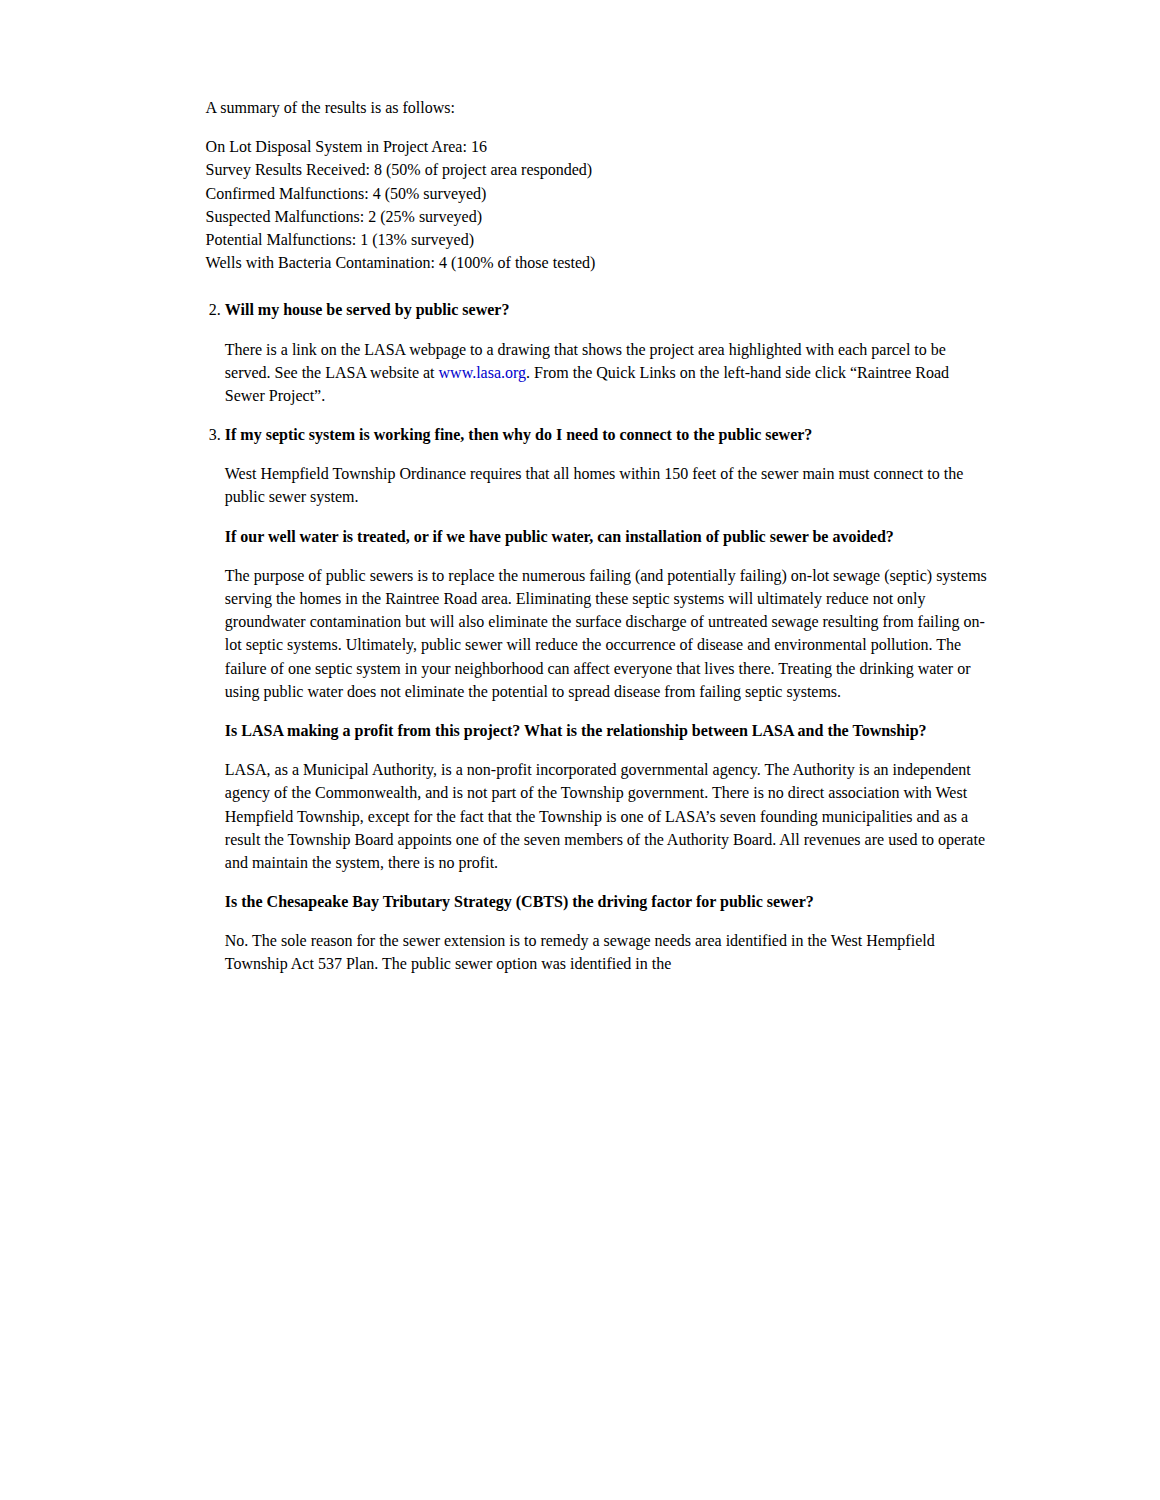A summary of the results is as follows:
On Lot Disposal System in Project Area: 16
Survey Results Received: 8 (50% of project area responded)
Confirmed Malfunctions: 4 (50% surveyed)
Suspected Malfunctions: 2 (25% surveyed)
Potential Malfunctions: 1 (13% surveyed)
Wells with Bacteria Contamination: 4 (100% of those tested)
Will my house be served by public sewer?
There is a link on the LASA webpage to a drawing that shows the project area highlighted with each parcel to be served. See the LASA website at www.lasa.org. From the Quick Links on the left-hand side click “Raintree Road Sewer Project”.
If my septic system is working fine, then why do I need to connect to the public sewer?
West Hempfield Township Ordinance requires that all homes within 150 feet of the sewer main must connect to the public sewer system.
If our well water is treated, or if we have public water, can installation of public sewer be avoided?
The purpose of public sewers is to replace the numerous failing (and potentially failing) on-lot sewage (septic) systems serving the homes in the Raintree Road area. Eliminating these septic systems will ultimately reduce not only groundwater contamination but will also eliminate the surface discharge of untreated sewage resulting from failing on-lot septic systems. Ultimately, public sewer will reduce the occurrence of disease and environmental pollution. The failure of one septic system in your neighborhood can affect everyone that lives there. Treating the drinking water or using public water does not eliminate the potential to spread disease from failing septic systems.
Is LASA making a profit from this project? What is the relationship between LASA and the Township?
LASA, as a Municipal Authority, is a non-profit incorporated governmental agency. The Authority is an independent agency of the Commonwealth, and is not part of the Township government. There is no direct association with West Hempfield Township, except for the fact that the Township is one of LASA’s seven founding municipalities and as a result the Township Board appoints one of the seven members of the Authority Board. All revenues are used to operate and maintain the system, there is no profit.
Is the Chesapeake Bay Tributary Strategy (CBTS) the driving factor for public sewer?
No. The sole reason for the sewer extension is to remedy a sewage needs area identified in the West Hempfield Township Act 537 Plan. The public sewer option was identified in the